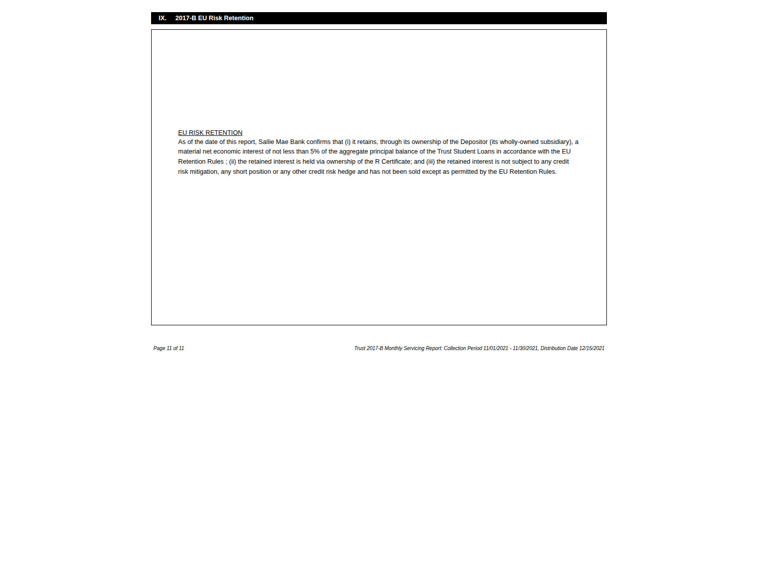IX. 2017-B EU Risk Retention
EU RISK RETENTION
As of the date of this report, Sallie Mae Bank confirms that (i) it retains, through its ownership of the Depositor (its wholly-owned subsidiary), a material net economic interest of not less than 5% of the aggregate principal balance of the Trust Student Loans in accordance with the EU Retention Rules ; (ii) the retained interest is held via ownership of the R Certificate; and (iii) the retained interest is not subject to any credit risk mitigation, any short position or any other credit risk hedge and has not been sold except as permitted by the EU Retention Rules.
Page 11 of 11
Trust 2017-B Monthly Servicing Report: Collection Period 11/01/2021 - 11/30/2021, Distribution Date 12/15/2021